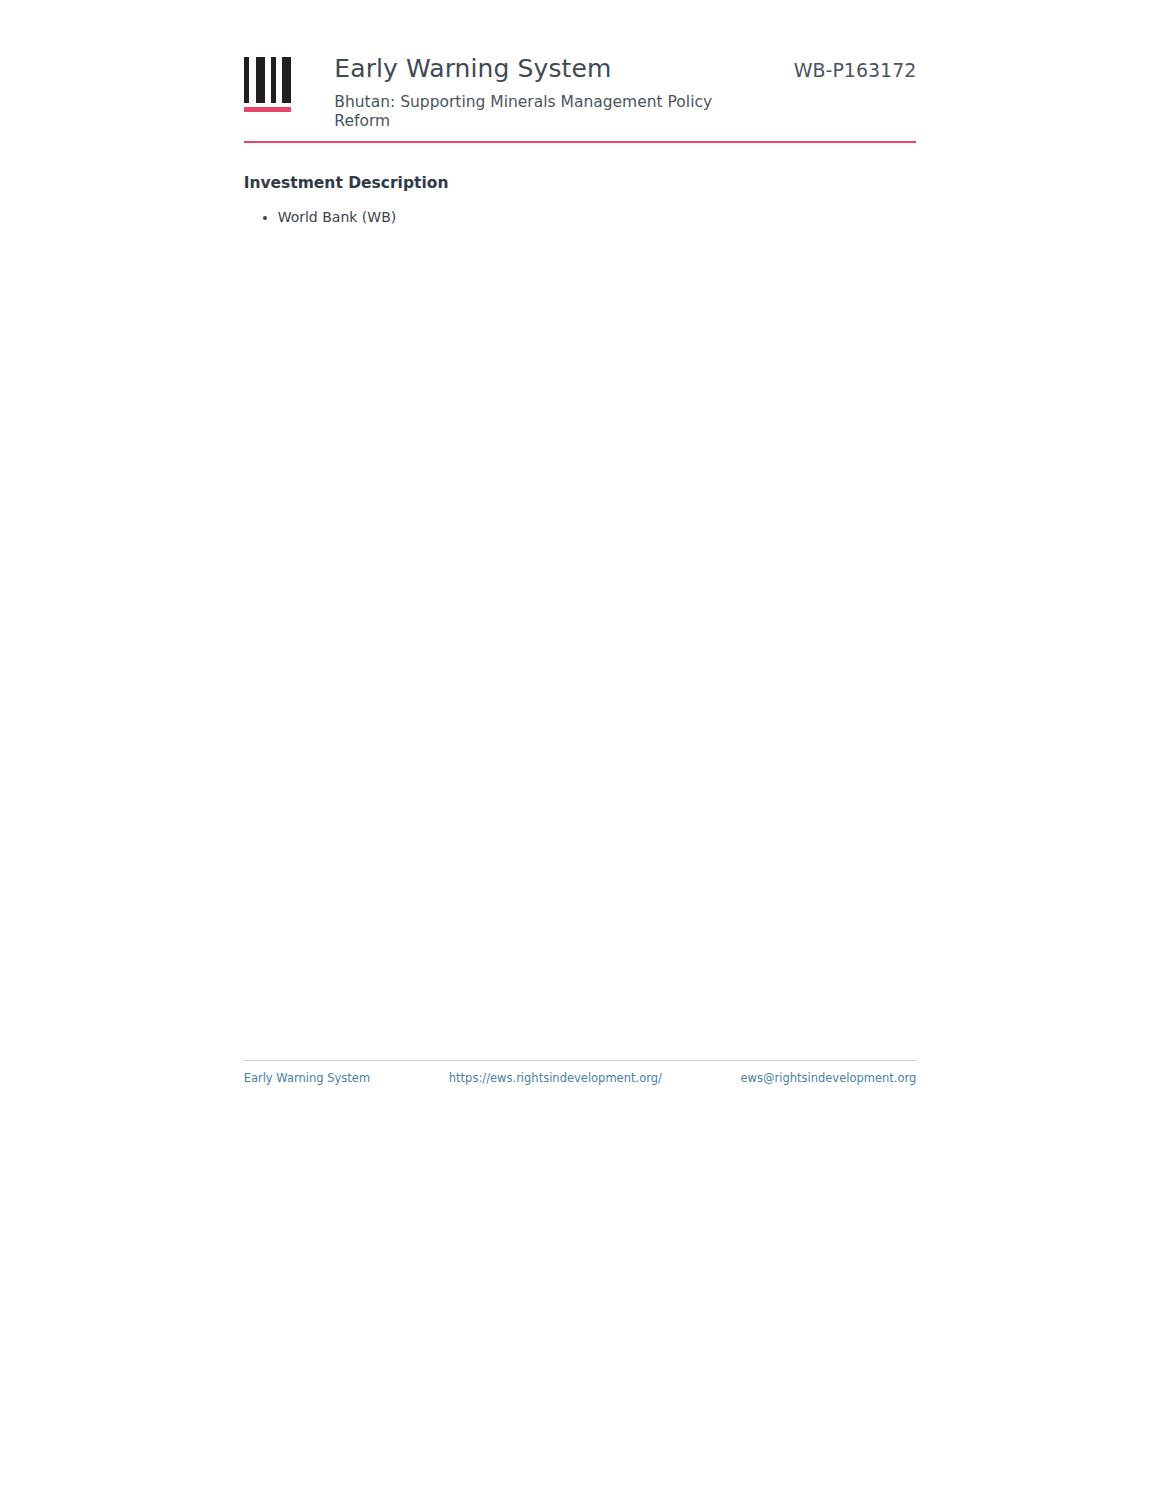Early Warning System
Bhutan: Supporting Minerals Management Policy Reform
WB-P163172
Investment Description
World Bank (WB)
Early Warning System
https://ews.rightsindevelopment.org/
ews@rightsindevelopment.org